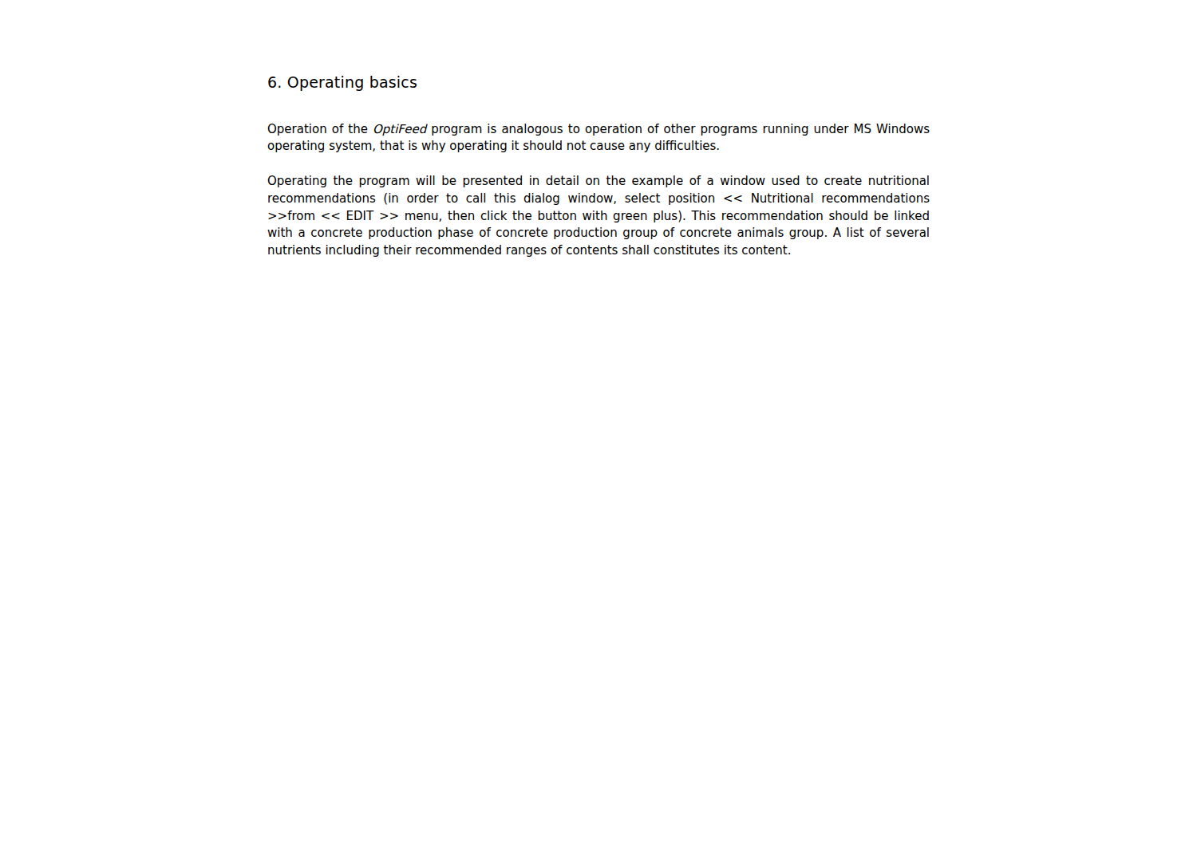6. Operating basics
Operation of the OptiFeed program is analogous to operation of other programs running under MS Windows operating system, that is why operating it should not cause any difficulties.
Operating the program will be presented in detail on the example of a window used to create nutritional recommendations (in order to call this dialog window, select position << Nutritional recommendations >>from << EDIT >> menu, then click the button with green plus). This recommendation should be linked with a concrete production phase of concrete production group of concrete animals group. A list of several nutrients including their recommended ranges of contents shall constitutes its content.